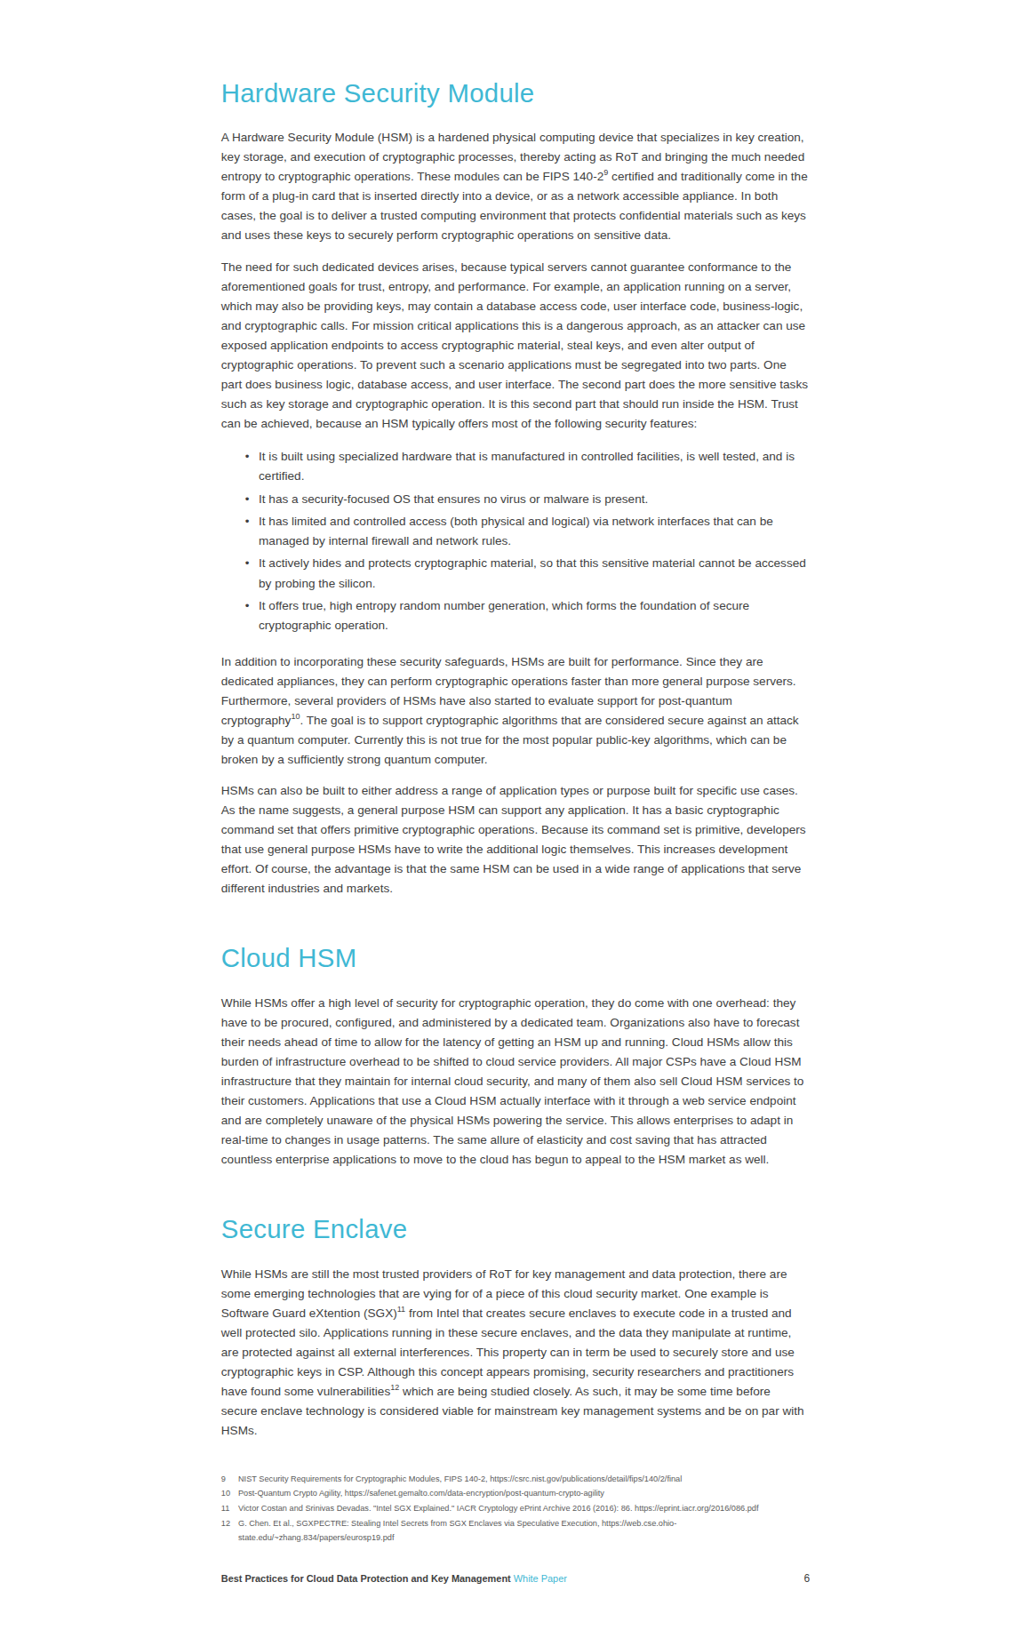Hardware Security Module
A Hardware Security Module (HSM) is a hardened physical computing device that specializes in key creation, key storage, and execution of cryptographic processes, thereby acting as RoT and bringing the much needed entropy to cryptographic operations. These modules can be FIPS 140-29 certified and traditionally come in the form of a plug-in card that is inserted directly into a device, or as a network accessible appliance. In both cases, the goal is to deliver a trusted computing environment that protects confidential materials such as keys and uses these keys to securely perform cryptographic operations on sensitive data.
The need for such dedicated devices arises, because typical servers cannot guarantee conformance to the aforementioned goals for trust, entropy, and performance. For example, an application running on a server, which may also be providing keys, may contain a database access code, user interface code, business-logic, and cryptographic calls. For mission critical applications this is a dangerous approach, as an attacker can use exposed application endpoints to access cryptographic material, steal keys, and even alter output of cryptographic operations. To prevent such a scenario applications must be segregated into two parts. One part does business logic, database access, and user interface. The second part does the more sensitive tasks such as key storage and cryptographic operation. It is this second part that should run inside the HSM. Trust can be achieved, because an HSM typically offers most of the following security features:
It is built using specialized hardware that is manufactured in controlled facilities, is well tested, and is certified.
It has a security-focused OS that ensures no virus or malware is present.
It has limited and controlled access (both physical and logical) via network interfaces that can be managed by internal firewall and network rules.
It actively hides and protects cryptographic material, so that this sensitive material cannot be accessed by probing the silicon.
It offers true, high entropy random number generation, which forms the foundation of secure cryptographic operation.
In addition to incorporating these security safeguards, HSMs are built for performance. Since they are dedicated appliances, they can perform cryptographic operations faster than more general purpose servers. Furthermore, several providers of HSMs have also started to evaluate support for post-quantum cryptography10. The goal is to support cryptographic algorithms that are considered secure against an attack by a quantum computer. Currently this is not true for the most popular public-key algorithms, which can be broken by a sufficiently strong quantum computer.
HSMs can also be built to either address a range of application types or purpose built for specific use cases. As the name suggests, a general purpose HSM can support any application. It has a basic cryptographic command set that offers primitive cryptographic operations. Because its command set is primitive, developers that use general purpose HSMs have to write the additional logic themselves. This increases development effort. Of course, the advantage is that the same HSM can be used in a wide range of applications that serve different industries and markets.
Cloud HSM
While HSMs offer a high level of security for cryptographic operation, they do come with one overhead: they have to be procured, configured, and administered by a dedicated team. Organizations also have to forecast their needs ahead of time to allow for the latency of getting an HSM up and running. Cloud HSMs allow this burden of infrastructure overhead to be shifted to cloud service providers. All major CSPs have a Cloud HSM infrastructure that they maintain for internal cloud security, and many of them also sell Cloud HSM services to their customers. Applications that use a Cloud HSM actually interface with it through a web service endpoint and are completely unaware of the physical HSMs powering the service. This allows enterprises to adapt in real-time to changes in usage patterns. The same allure of elasticity and cost saving that has attracted countless enterprise applications to move to the cloud has begun to appeal to the HSM market as well.
Secure Enclave
While HSMs are still the most trusted providers of RoT for key management and data protection, there are some emerging technologies that are vying for of a piece of this cloud security market. One example is Software Guard eXtention (SGX)11 from Intel that creates secure enclaves to execute code in a trusted and well protected silo. Applications running in these secure enclaves, and the data they manipulate at runtime, are protected against all external interferences. This property can in term be used to securely store and use cryptographic keys in CSP. Although this concept appears promising, security researchers and practitioners have found some vulnerabilities12 which are being studied closely. As such, it may be some time before secure enclave technology is considered viable for mainstream key management systems and be on par with HSMs.
9 NIST Security Requirements for Cryptographic Modules, FIPS 140-2, https://csrc.nist.gov/publications/detail/fips/140/2/final
10 Post-Quantum Crypto Agility, https://safenet.gemalto.com/data-encryption/post-quantum-crypto-agility
11 Victor Costan and Srinivas Devadas. "Intel SGX Explained." IACR Cryptology ePrint Archive 2016 (2016): 86. https://eprint.iacr.org/2016/086.pdf
12 G. Chen. Et al., SGXPECTRE: Stealing Intel Secrets from SGX Enclaves via Speculative Execution, https://web.cse.ohio-state.edu/~zhang.834/papers/eurosp19.pdf
Best Practices for Cloud Data Protection and Key Management White Paper
6